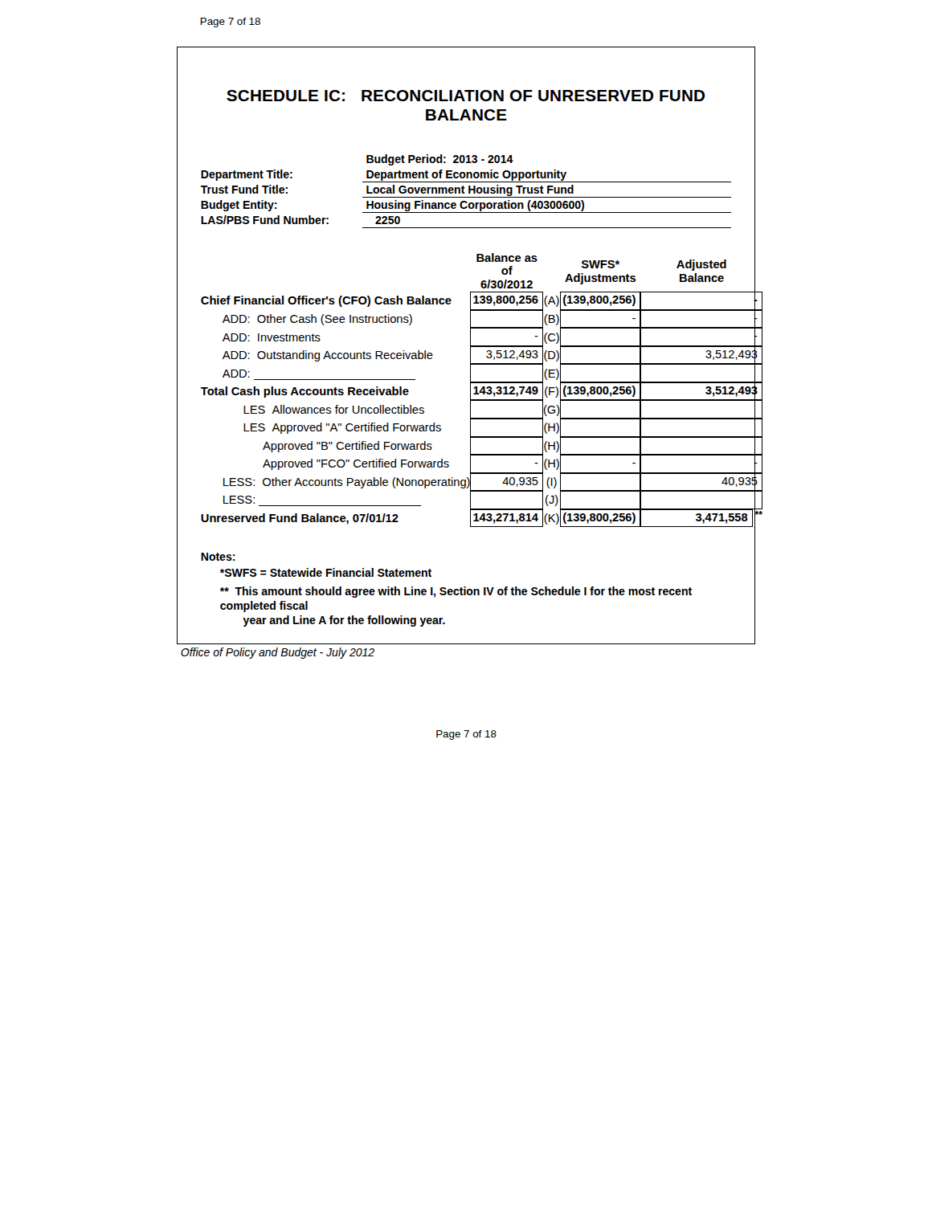Page 7 of 18
SCHEDULE IC: RECONCILIATION OF UNRESERVED FUND BALANCE
| | Budget Period: 2013 - 2014 |
| Department Title: | Department of Economic Opportunity |
| Trust Fund Title: | Local Government Housing Trust Fund |
| Budget Entity: | Housing Finance Corporation (40300600) |
| LAS/PBS Fund Number: | 2250 |
| | Balance as of 6/30/2012 | | SWFS* Adjustments | | Adjusted Balance |
| Chief Financial Officer's (CFO) Cash Balance | 139,800,256 | (A) | (139,800,256) | | - |
| ADD: Other Cash (See Instructions) | | (B) | - | | - |
| ADD: Investments | - | (C) | | | - |
| ADD: Outstanding Accounts Receivable | 3,512,493 | (D) | | | 3,512,493 |
| ADD: | | (E) | | | |
| Total Cash plus Accounts Receivable | 143,312,749 | (F) | (139,800,256) | | 3,512,493 |
| LES Allowances for Uncollectibles | | (G) | | | |
| LES Approved "A" Certified Forwards | | (H) | | | |
| Approved "B" Certified Forwards | | (H) | | | |
| Approved "FCO" Certified Forwards | - | (H) | - | | - |
| LESS: Other Accounts Payable (Nonoperating) | 40,935 | (I) | | | 40,935 |
| LESS: | | (J) | | | |
| Unreserved Fund Balance, 07/01/12 | 143,271,814 | (K) | (139,800,256) | | 3,471,558 ** |
Notes:
*SWFS = Statewide Financial Statement
** This amount should agree with Line I, Section IV of the Schedule I for the most recent completed fiscal year and Line A for the following year.
Office of Policy and Budget - July 2012
Page 7 of 18